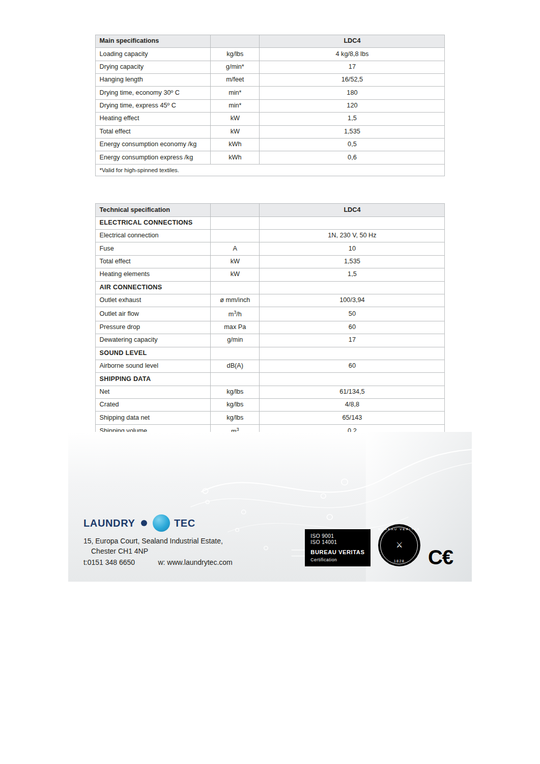| Main specifications | | LDC4 |
| --- | --- | --- |
| Loading capacity | kg/lbs | 4 kg/8,8 lbs |
| Drying capacity | g/min* | 17 |
| Hanging length | m/feet | 16/52,5 |
| Drying time, economy 30º C | min* | 180 |
| Drying time, express 45º C | min* | 120 |
| Heating effect | kW | 1,5 |
| Total effect | kW | 1,535 |
| Energy consumption economy /kg | kWh | 0,5 |
| Energy consumption express /kg | kWh | 0,6 |
| *Valid for high-spinned textiles. |
| Technical specification | | LDC4 |
| --- | --- | --- |
| ELECTRICAL CONNECTIONS | | |
| Electrical connection | | 1N, 230 V, 50 Hz |
| Fuse | A | 10 |
| Total effect | kW | 1,535 |
| Heating elements | kW | 1,5 |
| AIR CONNECTIONS | | |
| Outlet exhaust | ø mm/inch | 100/3,94 |
| Outlet air flow | m 3 /h | 50 |
| Pressure drop | max Pa | 60 |
| Dewatering capacity | g/min | 17 |
| SOUND LEVEL | | |
| Airborne sound level | dB(A) | 60 |
| SHIPPING DATA | | |
| Net | kg/lbs | 61/134,5 |
| Crated | kg/lbs | 4/8,8 |
| Shipping data net | kg/lbs | 65/143 |
| Shipping volume | m 3 | 0,2 |
| OPTIONAL EXTRAS | | |
| Air exchanger 1 vent., | | |
| 125 mm/4,9 inch | part number | 141009 |
| Air exchanger 2 vent., | | |
| 160 mm/6,3 inch | part number | 141018 |
| DIMENSIONS | | |
| Width | mm/inch | 595/23,4 |
| Depth | mm/inch | 615/24,2 |
| Height | mm/inch | 1915/75,4 |
LAUNDRY TEC
15, Europa Court, Sealand Industrial Estate,
Chester CH1 4NP
t:0151 348 6650 w: www.laundrytec.com
ISO 9001
ISO 14001
BUREAU VERITAS
Certification
BUREAU VERITAS
⚔
1828
C€